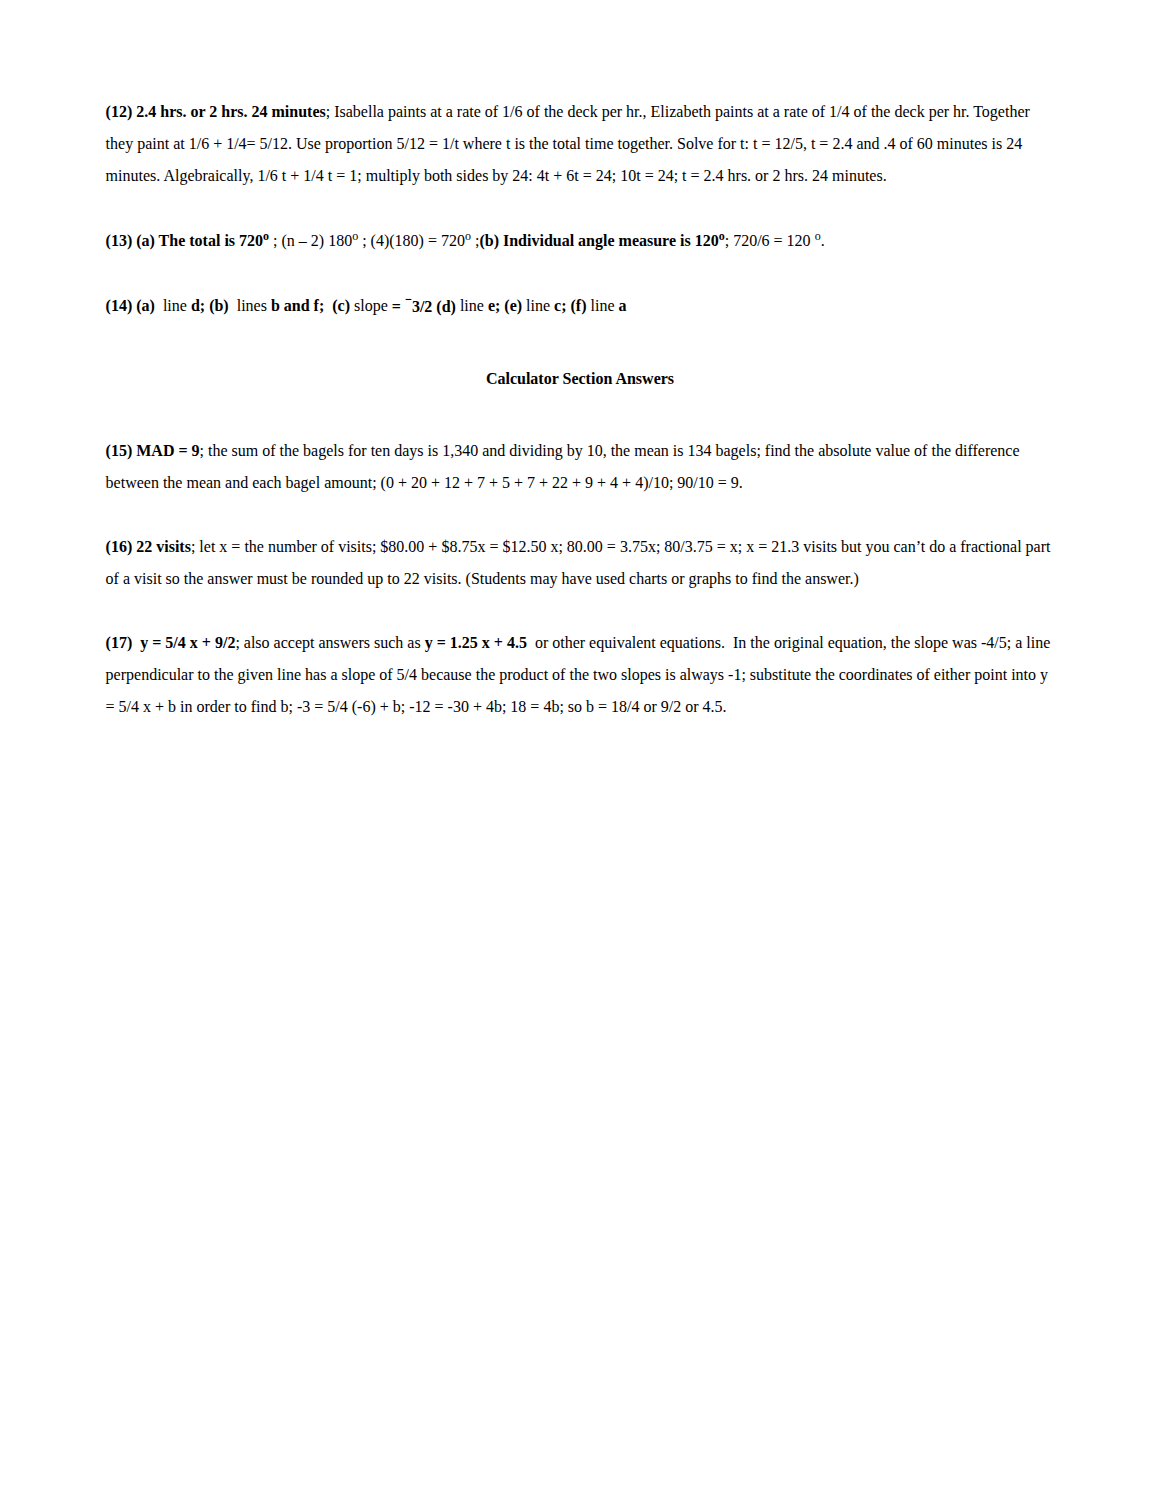(12) 2.4 hrs. or 2 hrs. 24 minutes; Isabella paints at a rate of 1/6 of the deck per hr., Elizabeth paints at a rate of 1/4 of the deck per hr. Together they paint at 1/6 + 1/4= 5/12. Use proportion 5/12 = 1/t where t is the total time together. Solve for t: t = 12/5, t = 2.4 and .4 of 60 minutes is 24 minutes. Algebraically, 1/6 t + 1/4 t = 1; multiply both sides by 24: 4t + 6t = 24; 10t = 24; t = 2.4 hrs. or 2 hrs. 24 minutes.
(13) (a) The total is 720o ; (n – 2) 180o ; (4)(180) = 720o ;(b) Individual angle measure is 120o; 720/6 = 120 o.
(14) (a) line d; (b) lines b and f; (c) slope = ⁻3/2 (d) line e; (e) line c; (f) line a
Calculator Section Answers
(15) MAD = 9; the sum of the bagels for ten days is 1,340 and dividing by 10, the mean is 134 bagels; find the absolute value of the difference between the mean and each bagel amount; (0 + 20 + 12 + 7 + 5 + 7 + 22 + 9 + 4 + 4)/10; 90/10 = 9.
(16) 22 visits; let x = the number of visits; $80.00 + $8.75x = $12.50 x; 80.00 = 3.75x; 80/3.75 = x; x = 21.3 visits but you can’t do a fractional part of a visit so the answer must be rounded up to 22 visits. (Students may have used charts or graphs to find the answer.)
(17) y = 5/4 x + 9/2; also accept answers such as y = 1.25 x + 4.5 or other equivalent equations. In the original equation, the slope was -4/5; a line perpendicular to the given line has a slope of 5/4 because the product of the two slopes is always -1; substitute the coordinates of either point into y = 5/4 x + b in order to find b; -3 = 5/4 (-6) + b; -12 = -30 + 4b; 18 = 4b; so b = 18/4 or 9/2 or 4.5.